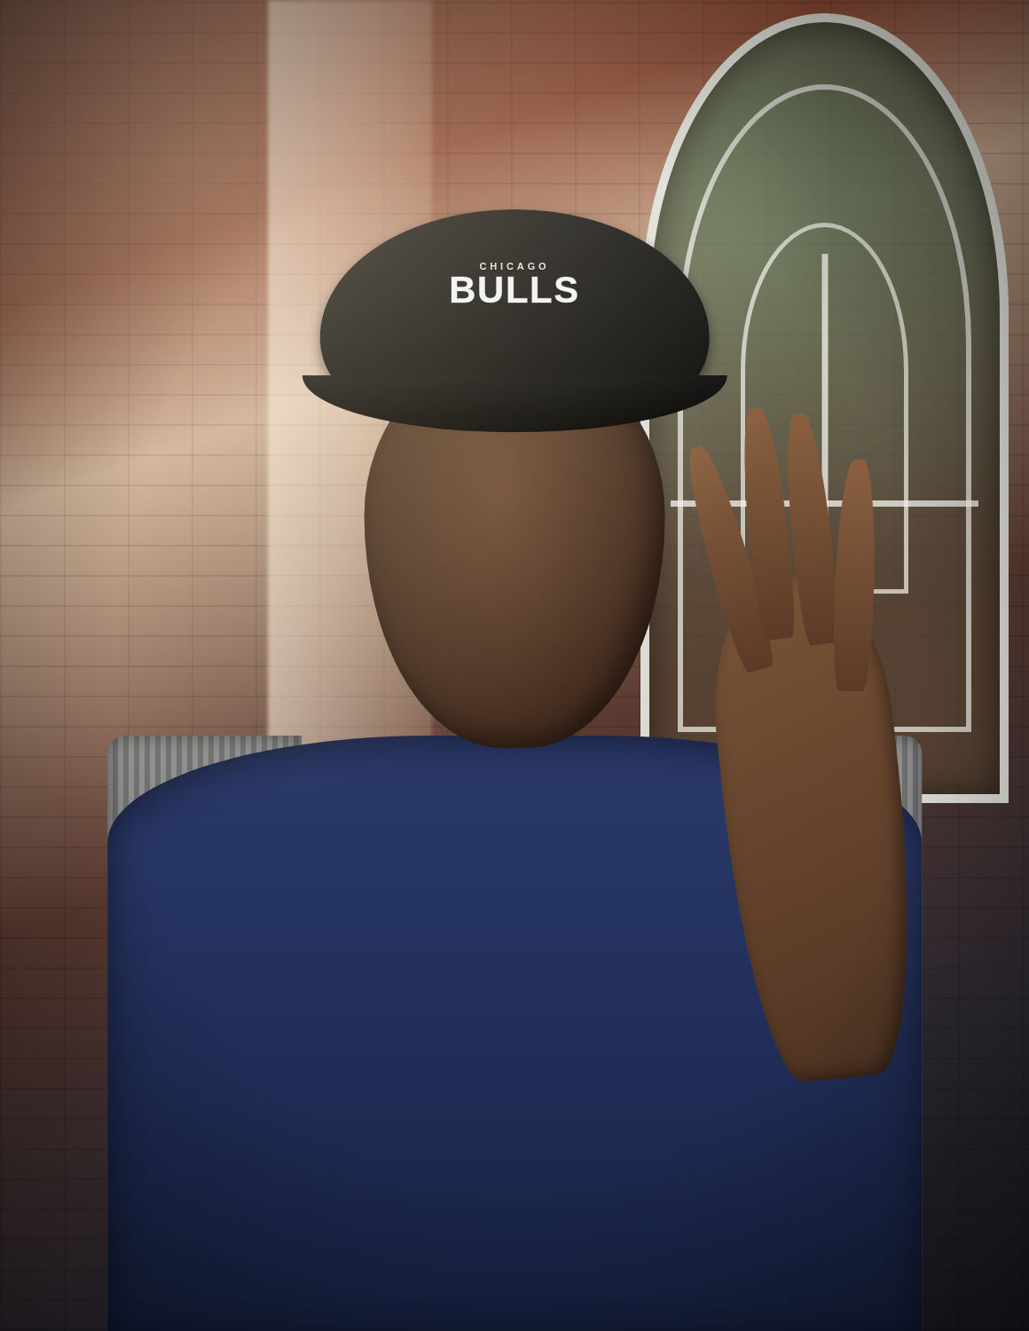CHICAGO BULLS
Portrait of a young man wearing a black Chicago Bulls snapback cap, a blue knit sweater and a grey striped scarf, raising one hand, photographed outdoors in front of a brick building with a large arched window.